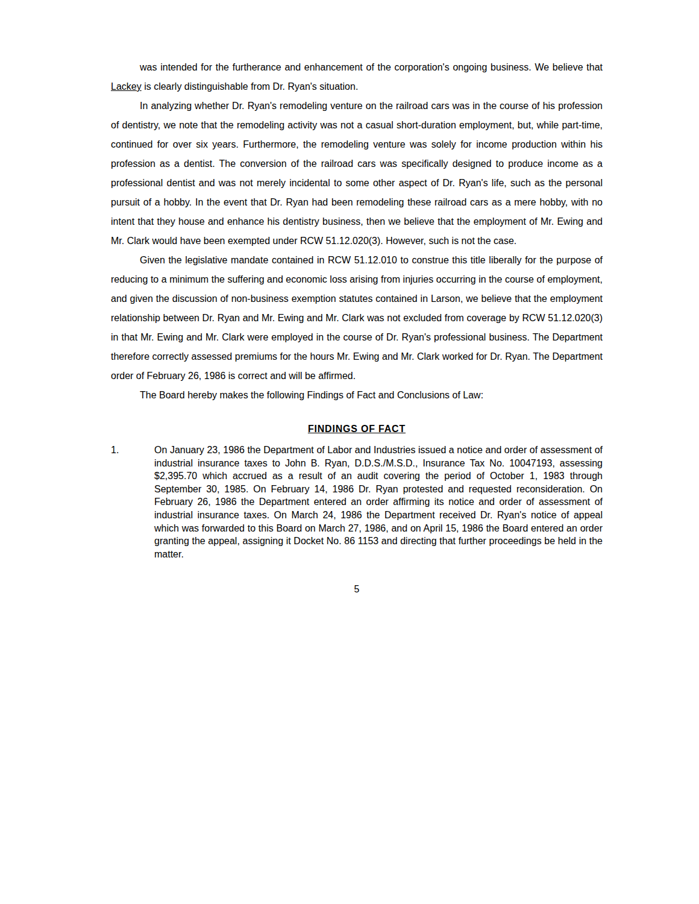was intended for the furtherance and enhancement of the corporation's ongoing business. We believe that Lackey is clearly distinguishable from Dr. Ryan's situation.
In analyzing whether Dr. Ryan's remodeling venture on the railroad cars was in the course of his profession of dentistry, we note that the remodeling activity was not a casual short-duration employment, but, while part-time, continued for over six years. Furthermore, the remodeling venture was solely for income production within his profession as a dentist. The conversion of the railroad cars was specifically designed to produce income as a professional dentist and was not merely incidental to some other aspect of Dr. Ryan's life, such as the personal pursuit of a hobby. In the event that Dr. Ryan had been remodeling these railroad cars as a mere hobby, with no intent that they house and enhance his dentistry business, then we believe that the employment of Mr. Ewing and Mr. Clark would have been exempted under RCW 51.12.020(3). However, such is not the case.
Given the legislative mandate contained in RCW 51.12.010 to construe this title liberally for the purpose of reducing to a minimum the suffering and economic loss arising from injuries occurring in the course of employment, and given the discussion of non-business exemption statutes contained in Larson, we believe that the employment relationship between Dr. Ryan and Mr. Ewing and Mr. Clark was not excluded from coverage by RCW 51.12.020(3) in that Mr. Ewing and Mr. Clark were employed in the course of Dr. Ryan's professional business. The Department therefore correctly assessed premiums for the hours Mr. Ewing and Mr. Clark worked for Dr. Ryan. The Department order of February 26, 1986 is correct and will be affirmed.
The Board hereby makes the following Findings of Fact and Conclusions of Law:
FINDINGS OF FACT
1. On January 23, 1986 the Department of Labor and Industries issued a notice and order of assessment of industrial insurance taxes to John B. Ryan, D.D.S./M.S.D., Insurance Tax No. 10047193, assessing $2,395.70 which accrued as a result of an audit covering the period of October 1, 1983 through September 30, 1985. On February 14, 1986 Dr. Ryan protested and requested reconsideration. On February 26, 1986 the Department entered an order affirming its notice and order of assessment of industrial insurance taxes. On March 24, 1986 the Department received Dr. Ryan's notice of appeal which was forwarded to this Board on March 27, 1986, and on April 15, 1986 the Board entered an order granting the appeal, assigning it Docket No. 86 1153 and directing that further proceedings be held in the matter.
5